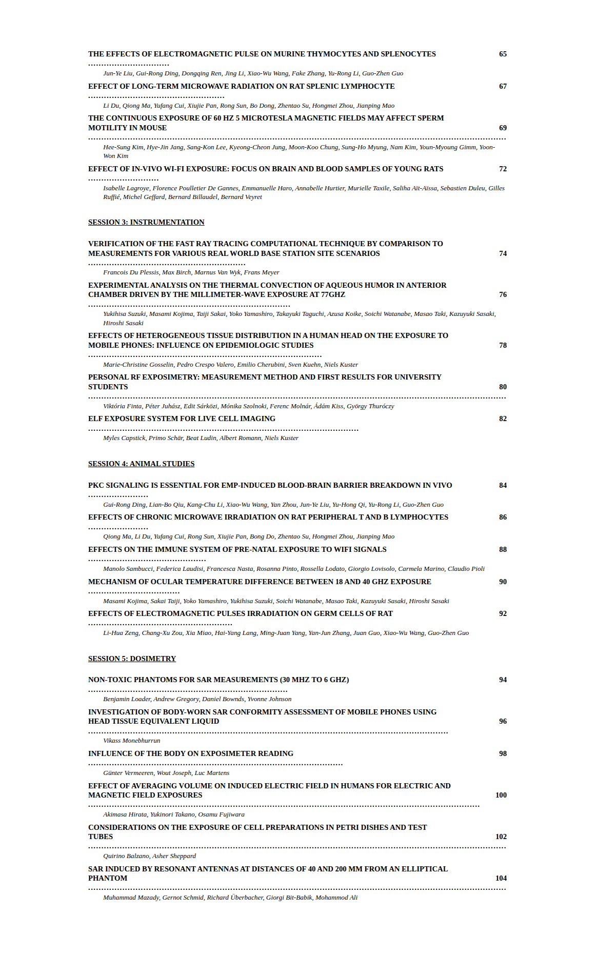65 THE EFFECTS OF ELECTROMAGNETIC PULSE ON MURINE THYMOCYTES AND SPLENOCYTES ...............................
Jun-Ye Liu, Gui-Rong Ding, Dongqing Ren, Jing Li, Xiao-Wu Wang, Fake Zhang, Yu-Rong Li, Guo-Zhen Guo
67 EFFECT OF LONG-TERM MICROWAVE RADIATION ON RAT SPLENIC LYMPHOCYTE ....................................................
Li Du, Qiong Ma, Yufang Cui, Xiujie Pan, Rong Sun, Bo Dong, Zhentao Su, Hongmei Zhou, Jianping Mao
THE CONTINUOUS EXPOSURE OF 60 HZ 5 MICROTESLA MAGNETIC FIELDS MAY AFFECT SPERM
69 MOTILITY IN MOUSE .........................................................................................................................................................................
Hee-Sung Kim, Hye-Jin Jang, Sang-Kon Lee, Kyeong-Cheon Jung, Moon-Koo Chung, Sung-Ho Myung, Nam Kim, Youn-Myoung Gimm, Yoon-Won Kim
72 EFFECT OF IN-VIVO WI-FI EXPOSURE: FOCUS ON BRAIN AND BLOOD SAMPLES OF YOUNG RATS ...........................
Isabelle Lagroye, Florence Poulletier De Gannes, Emmanuelle Haro, Annabelle Hurtier, Murielle Taxile, Saliha Aït-Aïssa, Sebastien Duleu, Gilles Ruffié, Michel Geffard, Bernard Billaudel, Bernard Veyret
Session 3: Instrumentation
VERIFICATION OF THE FAST RAY TRACING COMPUTATIONAL TECHNIQUE BY COMPARISON TO
74 MEASUREMENTS FOR VARIOUS REAL WORLD BASE STATION SITE SCENARIOS ............................................................
Francois Du Plessis, Max Birch, Marnus Van Wyk, Frans Meyer
EXPERIMENTAL ANALYSIS ON THE THERMAL CONVECTION OF AQUEOUS HUMOR IN ANTERIOR
76 CHAMBER DRIVEN BY THE MILLIMETER-WAVE EXPOSURE AT 77GHZ .............................................................................
Yukihisa Suzuki, Masami Kojima, Taiji Sakai, Yoko Yamashiro, Takayuki Taguchi, Azusa Koike, Soichi Watanabe, Masao Taki, Kazuyuki Sasaki, Hiroshi Sasaki
EFFECTS OF HETEROGENEOUS TISSUE DISTRIBUTION IN A HUMAN HEAD ON THE EXPOSURE TO
78 MOBILE PHONES: INFLUENCE ON EPIDEMIOLOGIC STUDIES .........................................................................................
Marie-Christine Gosselin, Pedro Crespo Valero, Emilio Cherubini, Sven Kuehn, Niels Kuster
PERSONAL RF EXPOSIMETRY: MEASUREMENT METHOD AND FIRST RESULTS FOR UNIVERSITY
80 STUDENTS .......................................................................................................................................................................................
Viktória Finta, Péter Juhász, Edit Sárközi, Mónika Szolnoki, Ferenc Molnár, Ádám Kiss, György Thuróczy
82 ELF EXPOSURE SYSTEM FOR LIVE CELL IMAGING .......................................................................................................
Myles Capstick, Primo Schär, Beat Ludin, Albert Romann, Niels Kuster
Session 4: Animal Studies
84 PKC SIGNALING IS ESSENTIAL FOR EMP-INDUCED BLOOD-BRAIN BARRIER BREAKDOWN IN VIVO .......................
Gui-Rong Ding, Lian-Bo Qiu, Kang-Chu Li, Xiao-Wu Wang, Yan Zhou, Jun-Ye Liu, Yu-Hong Qi, Yu-Rong Li, Guo-Zhen Guo
86 EFFECTS OF CHRONIC MICROWAVE IRRADIATION ON RAT PERIPHERAL T AND B LYMPHOCYTES .......................
Qiong Ma, Li Du, Yufang Cui, Rong Sun, Xiujie Pan, Bong Do, Zhentao Su, Hongmei Zhou, Jianping Mao
88 EFFECTS ON THE IMMUNE SYSTEM OF PRE-NATAL EXPOSURE TO WIFI SIGNALS .............................................
Manolo Sambucci, Federica Laudisi, Francesca Nasta, Rosanna Pinto, Rossella Lodato, Giorgio Lovisolo, Carmela Marino, Claudio Pioli
90 MECHANISM OF OCULAR TEMPERATURE DIFFERENCE BETWEEN 18 AND 40 GHZ EXPOSURE ...................................
Masami Kojima, Sakai Taiji, Yoko Yamashiro, Yukihisa Suzuki, Soichi Watanabe, Masao Taki, Kazuyuki Sasaki, Hiroshi Sasaki
92 EFFECTS OF ELECTROMAGNETIC PULSES IRRADIATION ON GERM CELLS OF RAT .......................................................
Li-Hua Zeng, Chang-Xu Zou, Xia Miao, Hai-Yang Lang, Ming-Juan Yang, Yan-Jun Zhang, Juan Guo, Xiao-Wu Wang, Guo-Zhen Guo
Session 5: Dosimetry
94 NON-TOXIC PHANTOMS FOR SAR MEASUREMENTS (30 MHZ TO 6 GHZ) ............................................................................
Benjamin Loader, Andrew Gregory, Daniel Bownds, Yvonne Johnson
INVESTIGATION OF BODY-WORN SAR CONFORMITY ASSESSMENT OF MOBILE PHONES USING
96 HEAD TISSUE EQUIVALENT LIQUID .........................................................................................................................................
Vikass Monebhurrun
98 INFLUENCE OF THE BODY ON EXPOSIMETER READING .................................................................................................
Günter Vermeeren, Wout Joseph, Luc Martens
EFFECT OF AVERAGING VOLUME ON INDUCED ELECTRIC FIELD IN HUMANS FOR ELECTRIC AND
100 MAGNETIC FIELD EXPOSURES .....................................................................................................................................................
Akimasa Hirata, Yukinori Takano, Osamu Fujiwara
CONSIDERATIONS ON THE EXPOSURE OF CELL PREPARATIONS IN PETRI DISHES AND TEST
102 TUBES .................................................................................................................................................................................................
Quirino Balzano, Asher Sheppard
SAR INDUCED BY RESONANT ANTENNAS AT DISTANCES OF 40 AND 200 MM FROM AN ELLIPTICAL
104 PHANTOM .........................................................................................................................................................................................
Muhammad Mazady, Gernot Schmid, Richard Überbacher, Giorgi Bit-Babik, Mohammod Ali